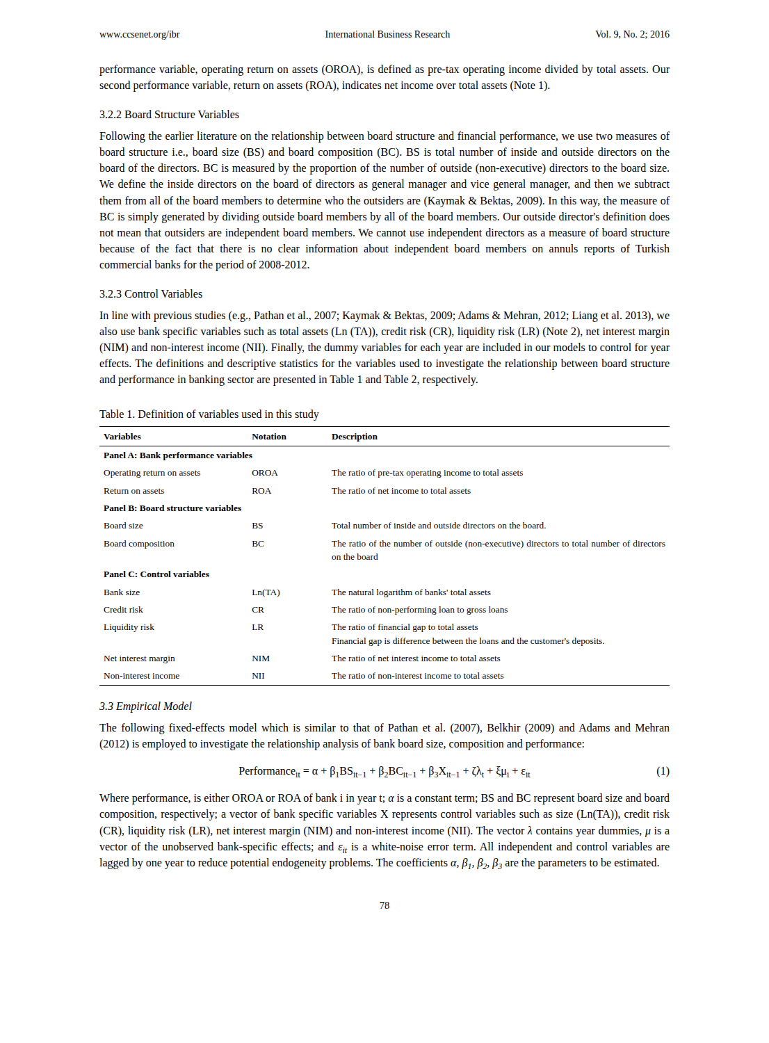www.ccsenet.org/ibr
International Business Research
Vol. 9, No. 2; 2016
performance variable, operating return on assets (OROA), is defined as pre-tax operating income divided by total assets. Our second performance variable, return on assets (ROA), indicates net income over total assets (Note 1).
3.2.2 Board Structure Variables
Following the earlier literature on the relationship between board structure and financial performance, we use two measures of board structure i.e., board size (BS) and board composition (BC). BS is total number of inside and outside directors on the board of the directors. BC is measured by the proportion of the number of outside (non-executive) directors to the board size. We define the inside directors on the board of directors as general manager and vice general manager, and then we subtract them from all of the board members to determine who the outsiders are (Kaymak & Bektas, 2009). In this way, the measure of BC is simply generated by dividing outside board members by all of the board members. Our outside director's definition does not mean that outsiders are independent board members. We cannot use independent directors as a measure of board structure because of the fact that there is no clear information about independent board members on annuls reports of Turkish commercial banks for the period of 2008-2012.
3.2.3 Control Variables
In line with previous studies (e.g., Pathan et al., 2007; Kaymak & Bektas, 2009; Adams & Mehran, 2012; Liang et al. 2013), we also use bank specific variables such as total assets (Ln (TA)), credit risk (CR), liquidity risk (LR) (Note 2), net interest margin (NIM) and non-interest income (NII). Finally, the dummy variables for each year are included in our models to control for year effects. The definitions and descriptive statistics for the variables used to investigate the relationship between board structure and performance in banking sector are presented in Table 1 and Table 2, respectively.
Table 1. Definition of variables used in this study
| Variables | Notation | Description |
| --- | --- | --- |
| Panel A: Bank performance variables |
| Operating return on assets | OROA | The ratio of pre-tax operating income to total assets |
| Return on assets | ROA | The ratio of net income to total assets |
| Panel B: Board structure variables |
| Board size | BS | Total number of inside and outside directors on the board. |
| Board composition | BC | The ratio of the number of outside (non-executive) directors to total number of directors on the board |
| Panel C: Control variables |
| Bank size | Ln(TA) | The natural logarithm of banks' total assets |
| Credit risk | CR | The ratio of non-performing loan to gross loans |
| Liquidity risk | LR | The ratio of financial gap to total assets Financial gap is difference between the loans and the customer's deposits. |
| Net interest margin | NIM | The ratio of net interest income to total assets |
| Non-interest income | NII | The ratio of non-interest income to total assets |
3.3 Empirical Model
The following fixed-effects model which is similar to that of Pathan et al. (2007), Belkhir (2009) and Adams and Mehran (2012) is employed to investigate the relationship analysis of bank board size, composition and performance:
Performanceit = α + β1BSit−1 + β2BCit−1 + β3Xit−1 + ζλt + ξμi + εit (1)
Where performance, is either OROA or ROA of bank i in year t; α is a constant term; BS and BC represent board size and board composition, respectively; a vector of bank specific variables X represents control variables such as size (Ln(TA)), credit risk (CR), liquidity risk (LR), net interest margin (NIM) and non-interest income (NII). The vector λ contains year dummies, μ is a vector of the unobserved bank-specific effects; and εit is a white-noise error term. All independent and control variables are lagged by one year to reduce potential endogeneity problems. The coefficients α, β1, β2, β3 are the parameters to be estimated.
78